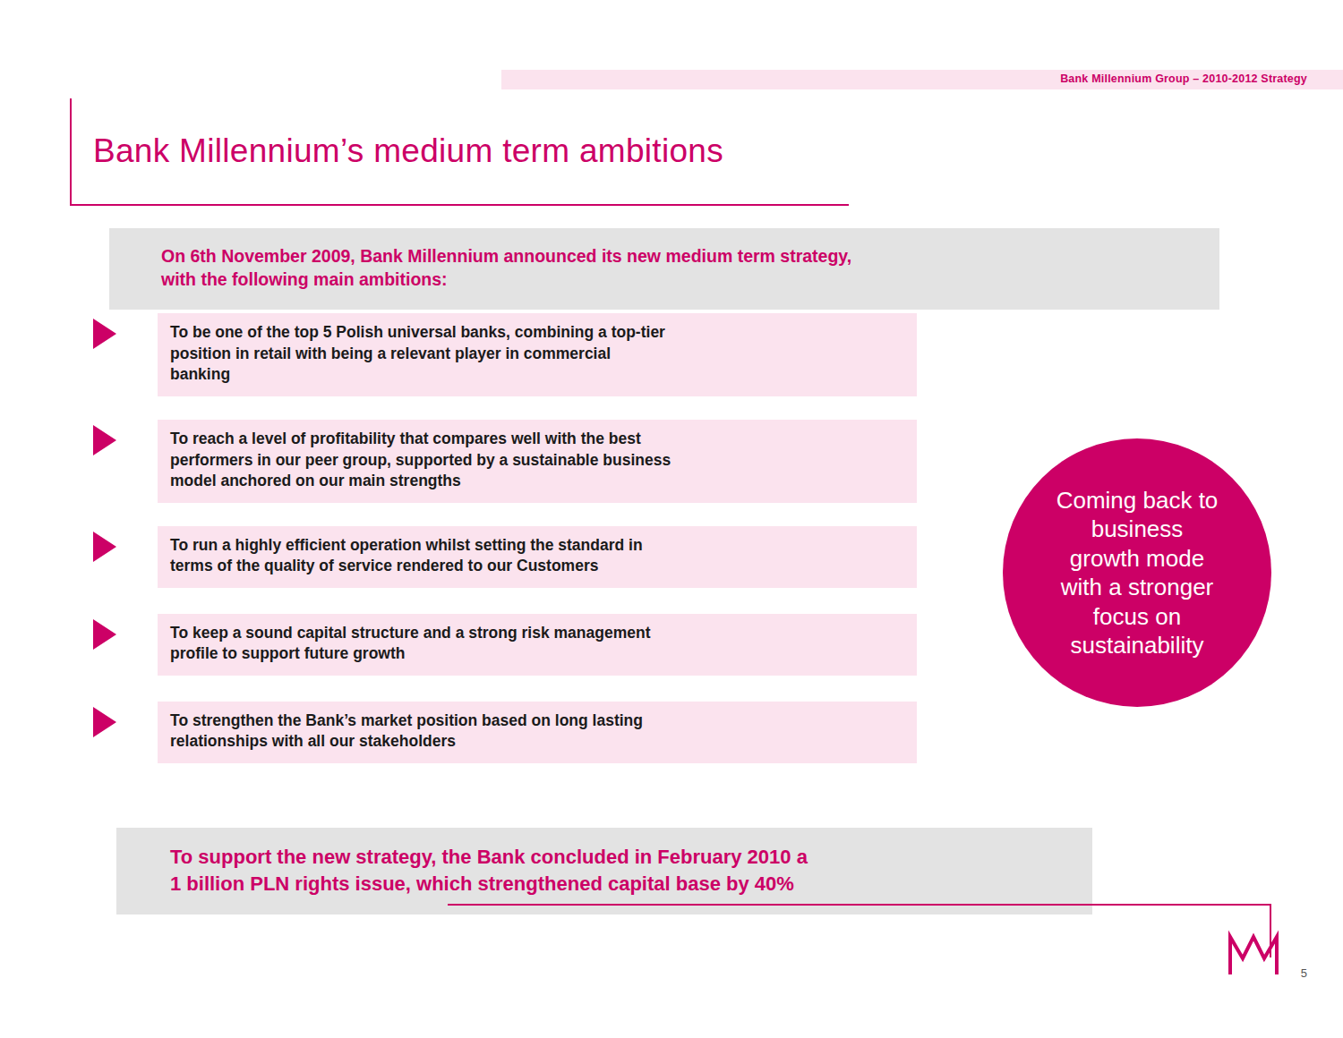Bank Millennium Group – 2010-2012 Strategy
Bank Millennium’s medium term ambitions
On 6th November 2009, Bank Millennium announced its new medium term strategy,
with the following main ambitions:
To be one of the top 5 Polish universal banks, combining a top-tier
position in retail with being a relevant player in commercial
banking
To reach a level of profitability that compares well with the best
performers in our peer group, supported by a sustainable business
model anchored on our main strengths
To run a highly efficient operation whilst setting the standard in
terms of the quality of service rendered to our Customers
To keep a sound capital structure and a strong risk management
profile to support future growth
To strengthen the Bank’s market position based on long lasting
relationships with all our stakeholders
Coming back to business
growth mode
with a stronger
focus on
sustainability
To support the new strategy, the Bank concluded in February 2010 a
1 billion PLN rights issue, which strengthened capital base by 40%
5